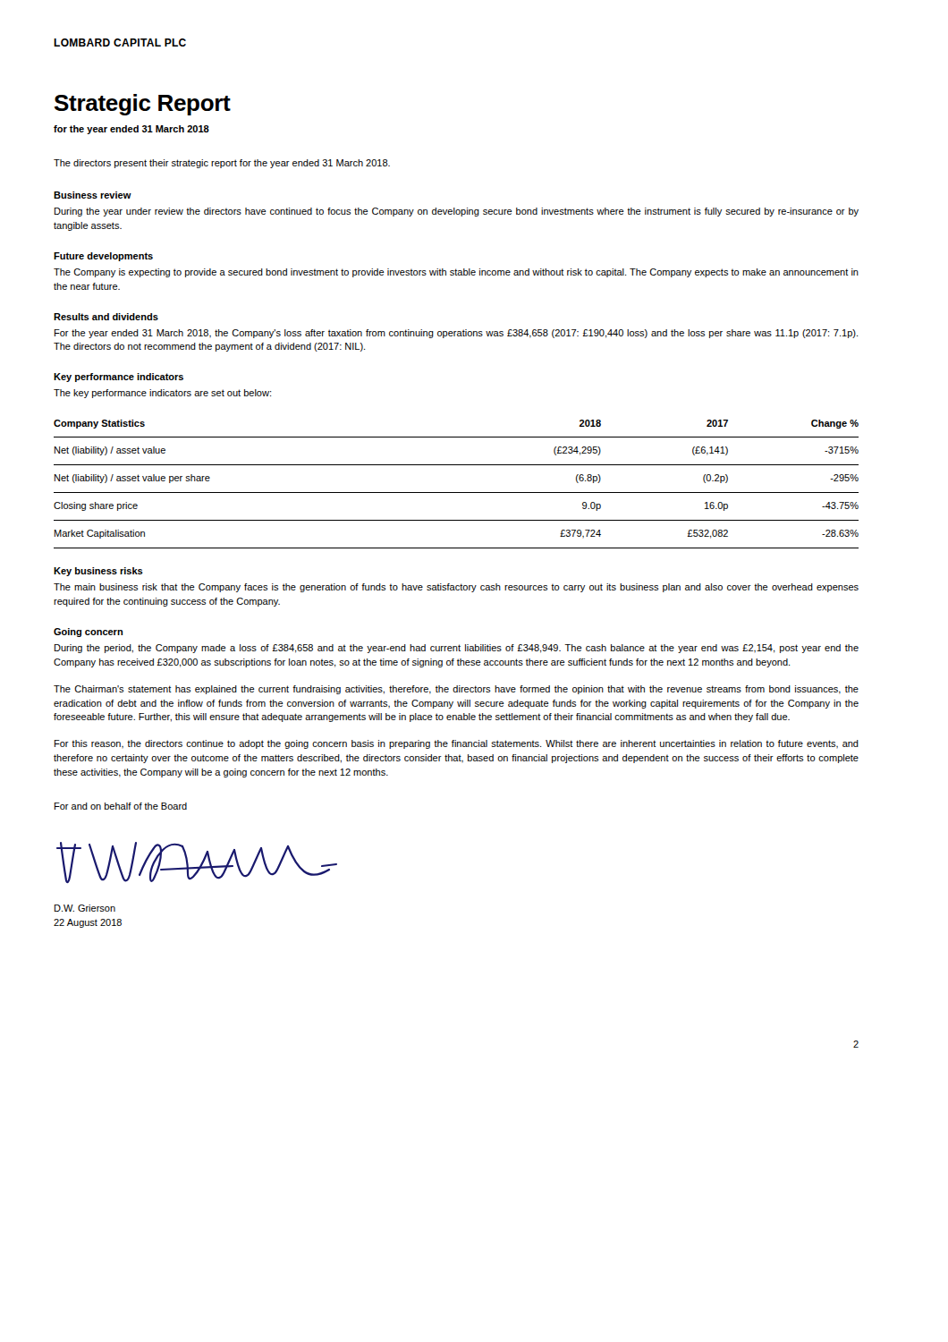LOMBARD CAPITAL PLC
Strategic Report
for the year ended 31 March 2018
The directors present their strategic report for the year ended 31 March 2018.
Business review
During the year under review the directors have continued to focus the Company on developing secure bond investments where the instrument is fully secured by re-insurance or by tangible assets.
Future developments
The Company is expecting to provide a secured bond investment to provide investors with stable income and without risk to capital. The Company expects to make an announcement in the near future.
Results and dividends
For the year ended 31 March 2018, the Company's loss after taxation from continuing operations was £384,658 (2017: £190,440 loss) and the loss per share was 11.1p (2017: 7.1p). The directors do not recommend the payment of a dividend (2017: NIL).
Key performance indicators
The key performance indicators are set out below:
| Company Statistics | 2018 | 2017 | Change % |
| --- | --- | --- | --- |
| Net (liability) / asset value | (£234,295) | (£6,141) | -3715% |
| Net (liability) / asset value per share | (6.8p) | (0.2p) | -295% |
| Closing share price | 9.0p | 16.0p | -43.75% |
| Market Capitalisation | £379,724 | £532,082 | -28.63% |
Key business risks
The main business risk that the Company faces is the generation of funds to have satisfactory cash resources to carry out its business plan and also cover the overhead expenses required for the continuing success of the Company.
Going concern
During the period, the Company made a loss of £384,658 and at the year-end had current liabilities of £348,949. The cash balance at the year end was £2,154, post year end the Company has received £320,000 as subscriptions for loan notes, so at the time of signing of these accounts there are sufficient funds for the next 12 months and beyond.
The Chairman's statement has explained the current fundraising activities, therefore, the directors have formed the opinion that with the revenue streams from bond issuances, the eradication of debt and the inflow of funds from the conversion of warrants, the Company will secure adequate funds for the working capital requirements of for the Company in the foreseeable future. Further, this will ensure that adequate arrangements will be in place to enable the settlement of their financial commitments as and when they fall due.
For this reason, the directors continue to adopt the going concern basis in preparing the financial statements. Whilst there are inherent uncertainties in relation to future events, and therefore no certainty over the outcome of the matters described, the directors consider that, based on financial projections and dependent on the success of their efforts to complete these activities, the Company will be a going concern for the next 12 months.
For and on behalf of the Board
D.W. Grierson
22 August 2018
2